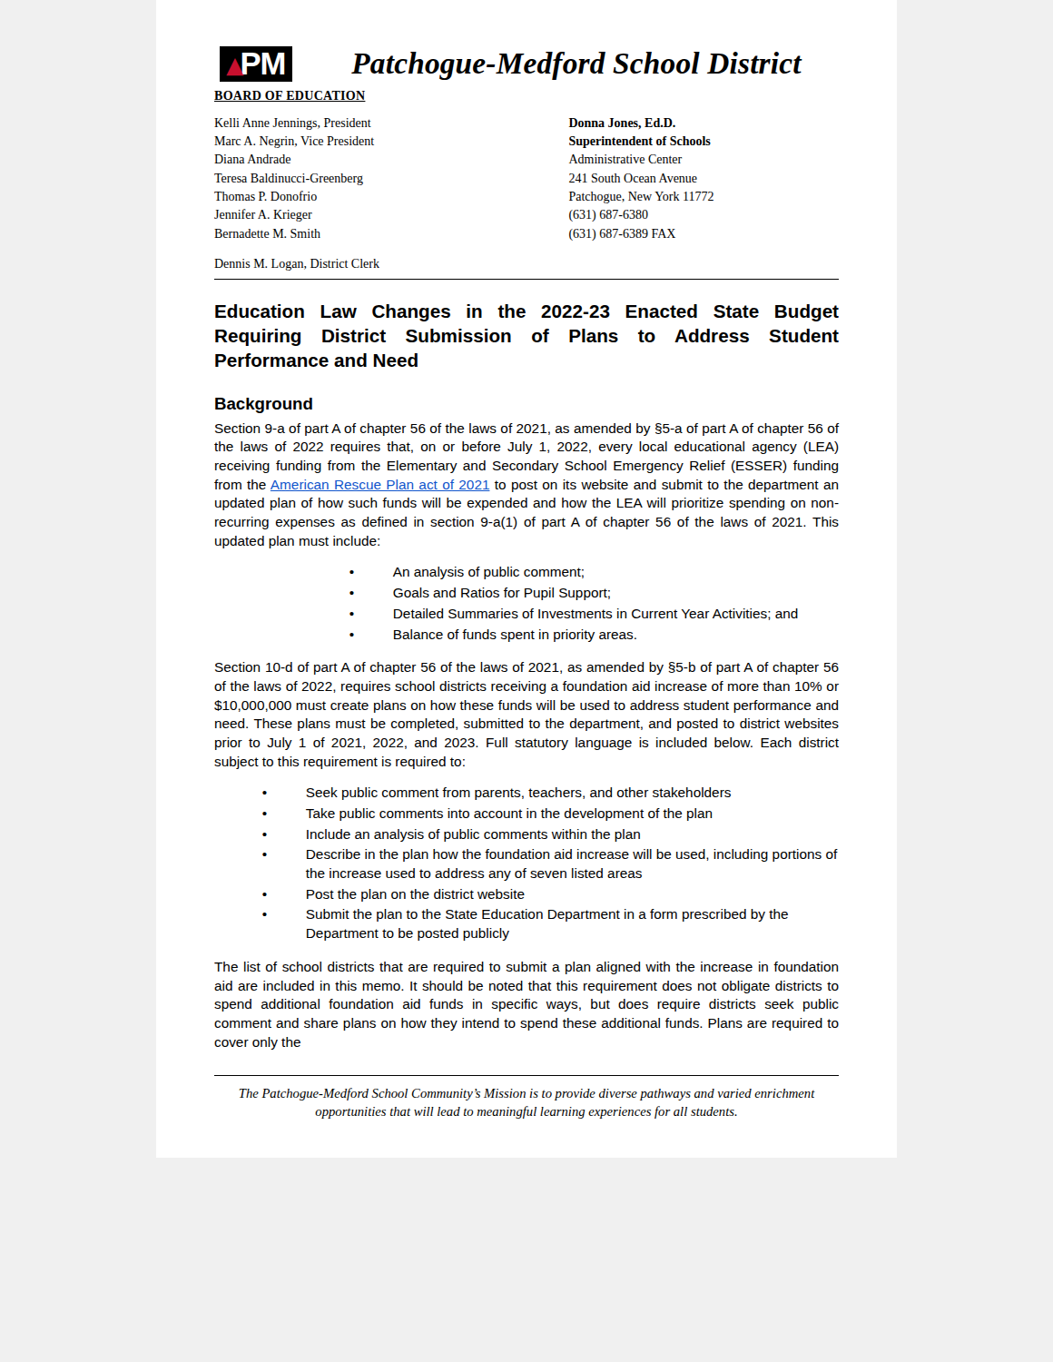▴PM
Patchogue-Medford School District
BOARD OF EDUCATION
Kelli Anne Jennings, President
Marc A. Negrin, Vice President
Diana Andrade
Teresa Baldinucci-Greenberg
Thomas P. Donofrio
Jennifer A. Krieger
Bernadette M. Smith
Donna Jones, Ed.D.
Superintendent of Schools
Administrative Center
241 South Ocean Avenue
Patchogue, New York 11772
(631) 687-6380
(631) 687-6389 FAX
Dennis M. Logan, District Clerk
Education Law Changes in the 2022-23 Enacted State Budget Requiring District Submission of Plans to Address Student Performance and Need
Background
Section 9-a of part A of chapter 56 of the laws of 2021, as amended by §5-a of part A of chapter 56 of the laws of 2022 requires that, on or before July 1, 2022, every local educational agency (LEA) receiving funding from the Elementary and Secondary School Emergency Relief (ESSER) funding from the American Rescue Plan act of 2021 to post on its website and submit to the department an updated plan of how such funds will be expended and how the LEA will prioritize spending on non-recurring expenses as defined in section 9-a(1) of part A of chapter 56 of the laws of 2021. This updated plan must include:
An analysis of public comment;
Goals and Ratios for Pupil Support;
Detailed Summaries of Investments in Current Year Activities; and
Balance of funds spent in priority areas.
Section 10-d of part A of chapter 56 of the laws of 2021, as amended by §5-b of part A of chapter 56 of the laws of 2022, requires school districts receiving a foundation aid increase of more than 10% or $10,000,000 must create plans on how these funds will be used to address student performance and need. These plans must be completed, submitted to the department, and posted to district websites prior to July 1 of 2021, 2022, and 2023. Full statutory language is included below. Each district subject to this requirement is required to:
Seek public comment from parents, teachers, and other stakeholders
Take public comments into account in the development of the plan
Include an analysis of public comments within the plan
Describe in the plan how the foundation aid increase will be used, including portions of the increase used to address any of seven listed areas
Post the plan on the district website
Submit the plan to the State Education Department in a form prescribed by the Department to be posted publicly
The list of school districts that are required to submit a plan aligned with the increase in foundation aid are included in this memo. It should be noted that this requirement does not obligate districts to spend additional foundation aid funds in specific ways, but does require districts seek public comment and share plans on how they intend to spend these additional funds. Plans are required to cover only the
The Patchogue-Medford School Community’s Mission is to provide diverse pathways and varied enrichment opportunities that will lead to meaningful learning experiences for all students.